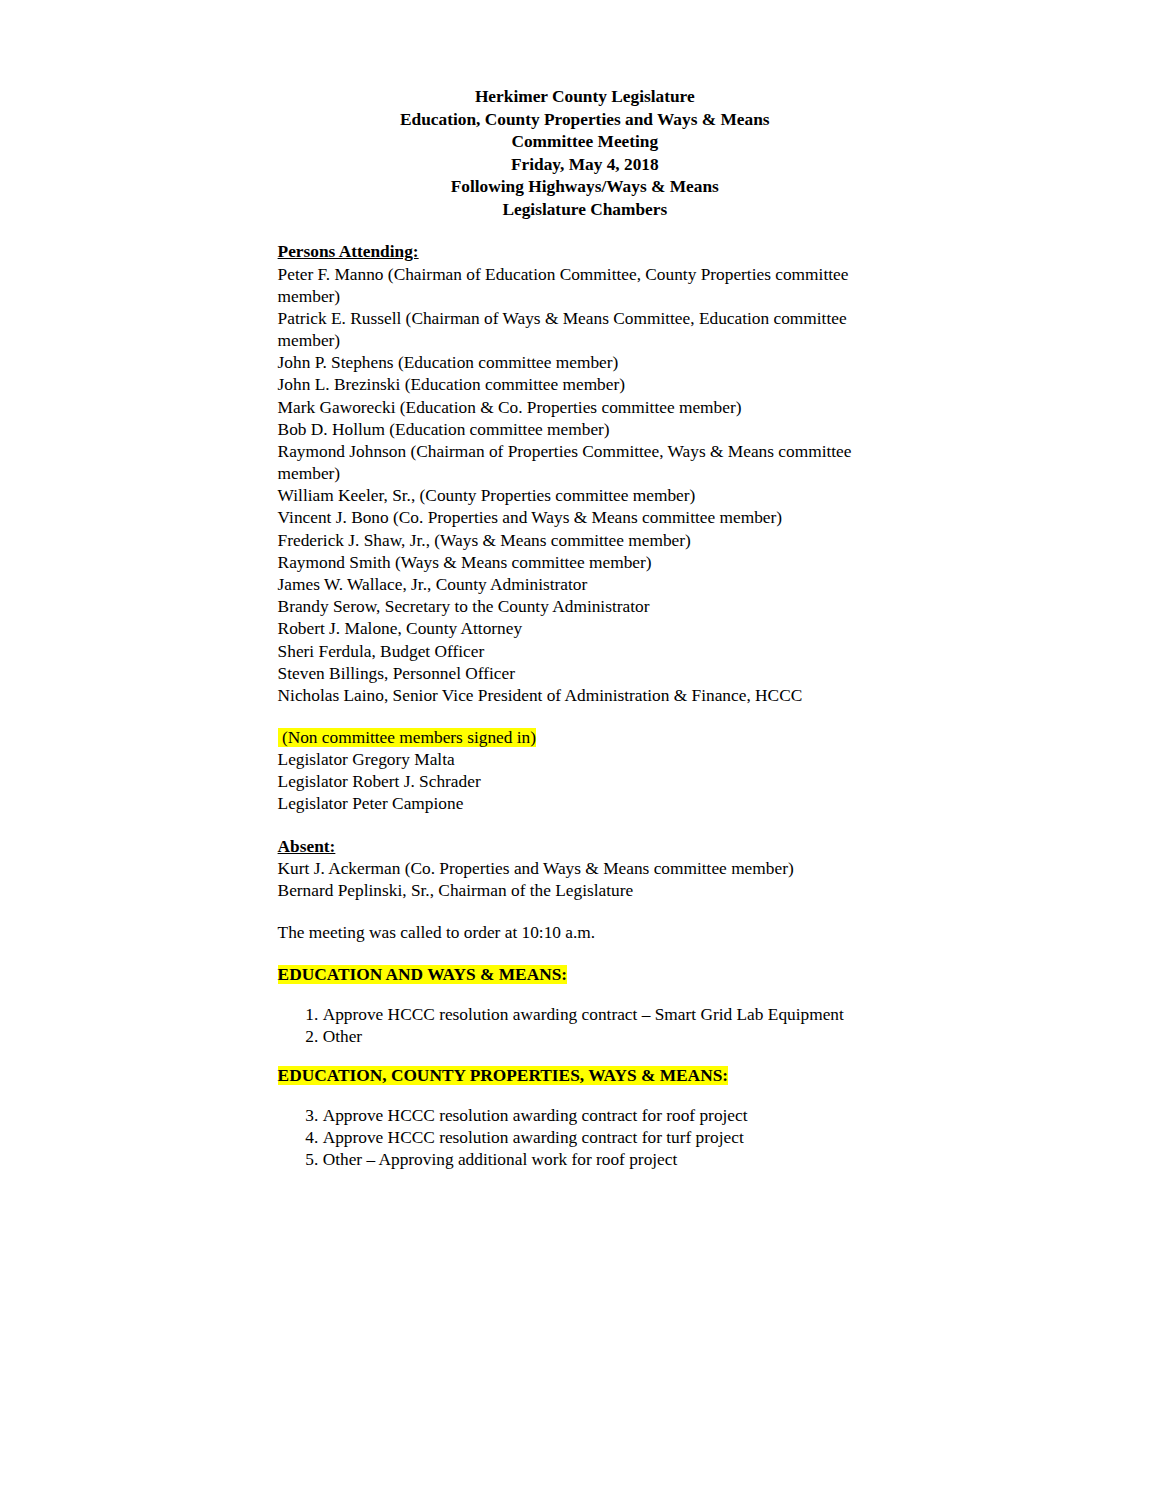Herkimer County Legislature
Education, County Properties and Ways & Means
Committee Meeting
Friday, May 4, 2018
Following Highways/Ways & Means
Legislature Chambers
Persons Attending:
Peter F. Manno (Chairman of Education Committee, County Properties committee member)
Patrick E. Russell (Chairman of Ways & Means Committee, Education committee member)
John P. Stephens (Education committee member)
John L. Brezinski (Education committee member)
Mark Gaworecki (Education & Co. Properties committee member)
Bob D. Hollum (Education committee member)
Raymond Johnson (Chairman of Properties Committee, Ways & Means committee member)
William Keeler, Sr., (County Properties committee member)
Vincent J. Bono (Co. Properties and Ways & Means committee member)
Frederick J. Shaw, Jr., (Ways & Means committee member)
Raymond Smith (Ways & Means committee member)
James W. Wallace, Jr., County Administrator
Brandy Serow, Secretary to the County Administrator
Robert J. Malone, County Attorney
Sheri Ferdula, Budget Officer
Steven Billings, Personnel Officer
Nicholas Laino, Senior Vice President of Administration & Finance, HCCC
(Non committee members signed in)
Legislator Gregory Malta
Legislator Robert J. Schrader
Legislator Peter Campione
Absent:
Kurt J. Ackerman (Co. Properties and Ways & Means committee member)
Bernard Peplinski, Sr., Chairman of the Legislature
The meeting was called to order at 10:10 a.m.
EDUCATION AND WAYS & MEANS:
Approve HCCC resolution awarding contract – Smart Grid Lab Equipment
Other
EDUCATION, COUNTY PROPERTIES, WAYS & MEANS:
Approve HCCC resolution awarding contract for roof project
Approve HCCC resolution awarding contract for turf project
Other – Approving additional work for roof project